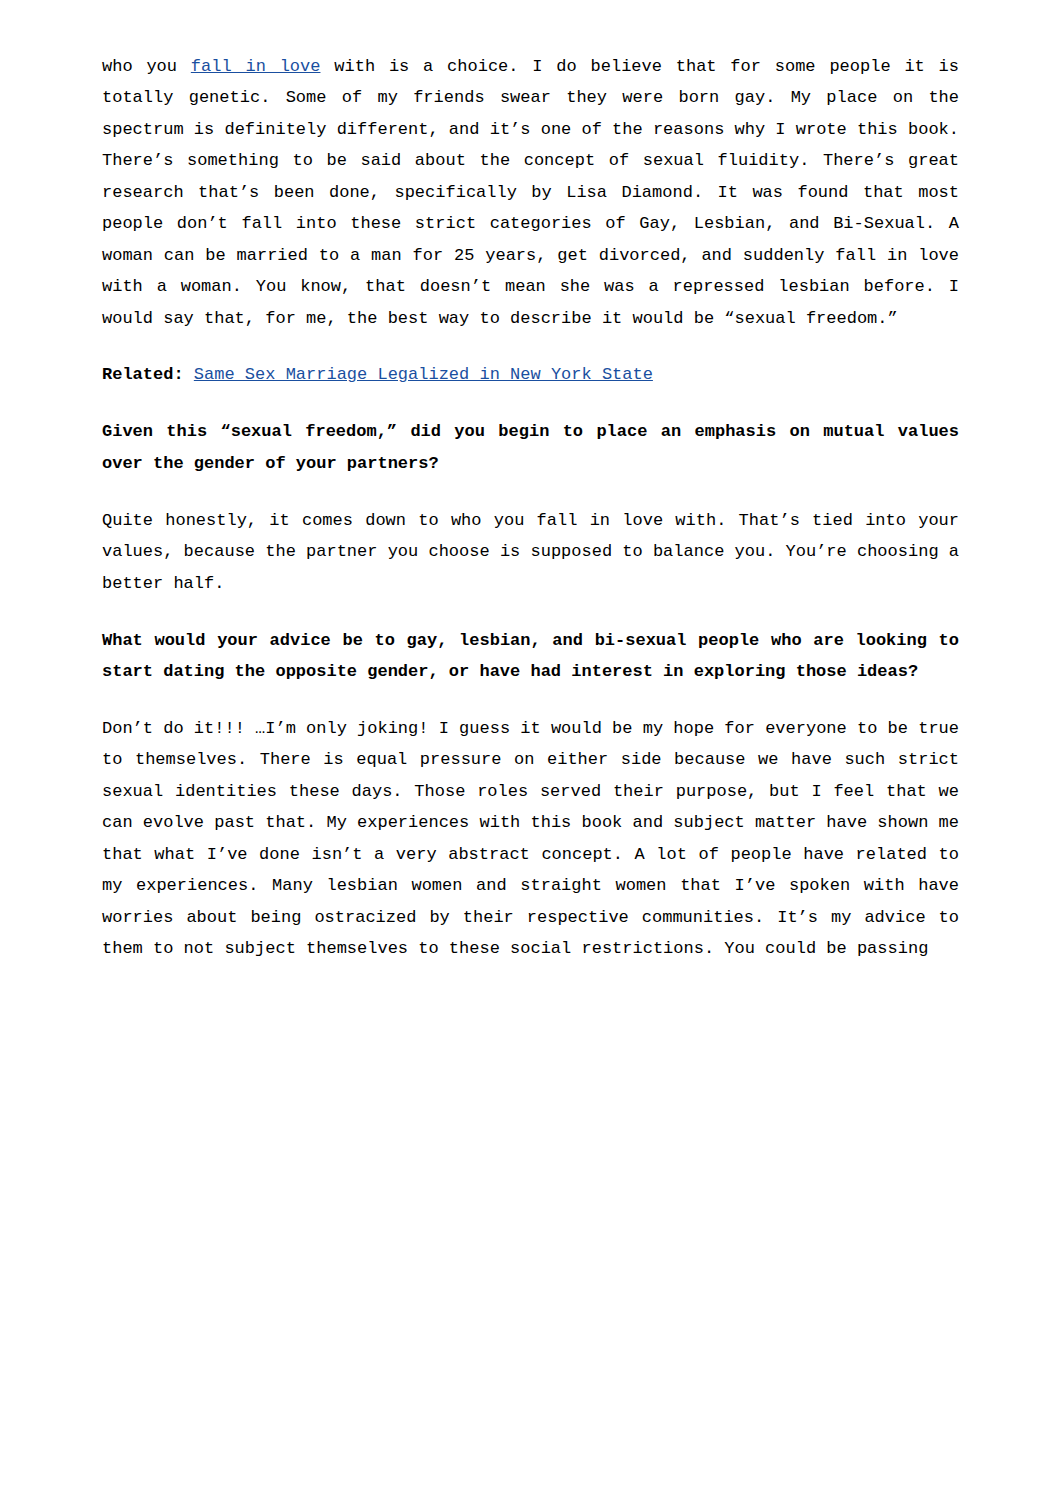who you fall in love with is a choice. I do believe that for some people it is totally genetic. Some of my friends swear they were born gay. My place on the spectrum is definitely different, and it’s one of the reasons why I wrote this book. There’s something to be said about the concept of sexual fluidity. There’s great research that’s been done, specifically by Lisa Diamond. It was found that most people don’t fall into these strict categories of Gay, Lesbian, and Bi-Sexual. A woman can be married to a man for 25 years, get divorced, and suddenly fall in love with a woman. You know, that doesn’t mean she was a repressed lesbian before. I would say that, for me, the best way to describe it would be “sexual freedom.”
Related: Same Sex Marriage Legalized in New York State
Given this “sexual freedom,” did you begin to place an emphasis on mutual values over the gender of your partners?
Quite honestly, it comes down to who you fall in love with. That’s tied into your values, because the partner you choose is supposed to balance you. You’re choosing a better half.
What would your advice be to gay, lesbian, and bi-sexual people who are looking to start dating the opposite gender, or have had interest in exploring those ideas?
Don’t do it!!! …I’m only joking! I guess it would be my hope for everyone to be true to themselves. There is equal pressure on either side because we have such strict sexual identities these days. Those roles served their purpose, but I feel that we can evolve past that. My experiences with this book and subject matter have shown me that what I’ve done isn’t a very abstract concept. A lot of people have related to my experiences. Many lesbian women and straight women that I’ve spoken with have worries about being ostracized by their respective communities. It’s my advice to them to not subject themselves to these social restrictions. You could be passing